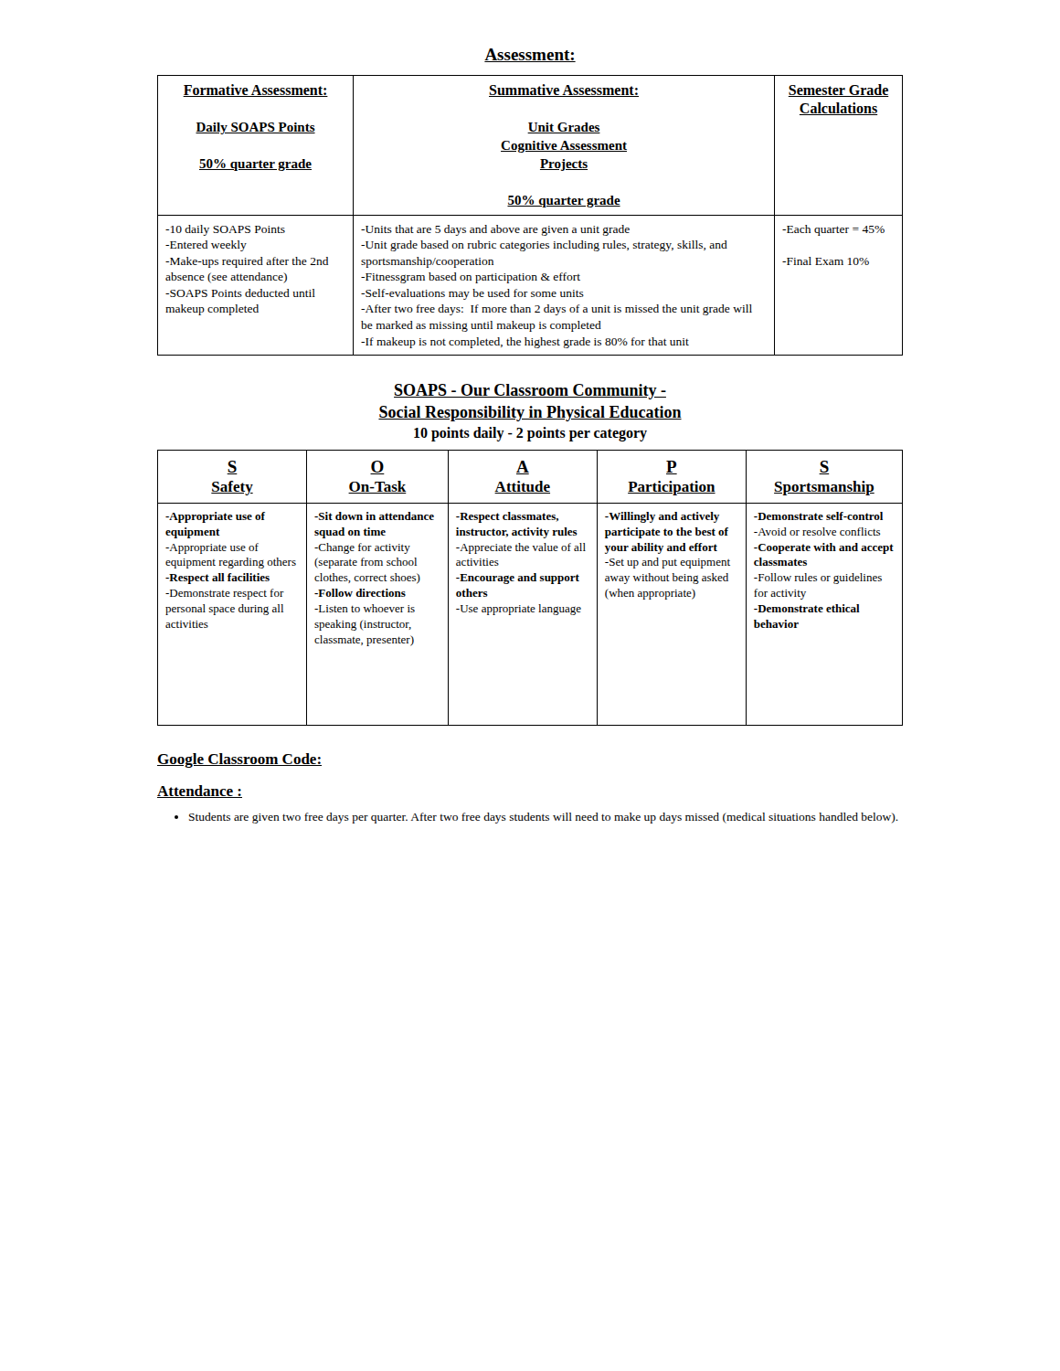Assessment:
| Formative Assessment: Daily SOAPS Points 50% quarter grade | Summative Assessment: Unit Grades Cognitive Assessment Projects 50% quarter grade | Semester Grade Calculations |
| --- | --- | --- |
| -10 daily SOAPS Points -Entered weekly -Make-ups required after the 2nd absence (see attendance) -SOAPS Points deducted until makeup completed | -Units that are 5 days and above are given a unit grade -Unit grade based on rubric categories including rules, strategy, skills, and sportsmanship/cooperation -Fitnessgram based on participation & effort -Self-evaluations may be used for some units -After two free days: If more than 2 days of a unit is missed the unit grade will be marked as missing until makeup is completed -If makeup is not completed, the highest grade is 80% for that unit | -Each quarter = 45% -Final Exam 10% |
SOAPS - Our Classroom Community -
Social Responsibility in Physical Education
10 points daily - 2 points per category
| S Safety | O On-Task | A Attitude | P Participation | S Sportsmanship |
| --- | --- | --- | --- | --- |
| -Appropriate use of equipment -Appropriate use of equipment regarding others -Respect all facilities -Demonstrate respect for personal space during all activities | -Sit down in attendance squad on time -Change for activity (separate from school clothes, correct shoes) -Follow directions -Listen to whoever is speaking (instructor, classmate, presenter) | -Respect classmates, instructor, activity rules -Appreciate the value of all activities -Encourage and support others -Use appropriate language | -Willingly and actively participate to the best of your ability and effort -Set up and put equipment away without being asked (when appropriate) | -Demonstrate self-control -Avoid or resolve conflicts -Cooperate with and accept classmates -Follow rules or guidelines for activity -Demonstrate ethical behavior |
Google Classroom Code:
Attendance :
Students are given two free days per quarter. After two free days students will need to make up days missed (medical situations handled below).